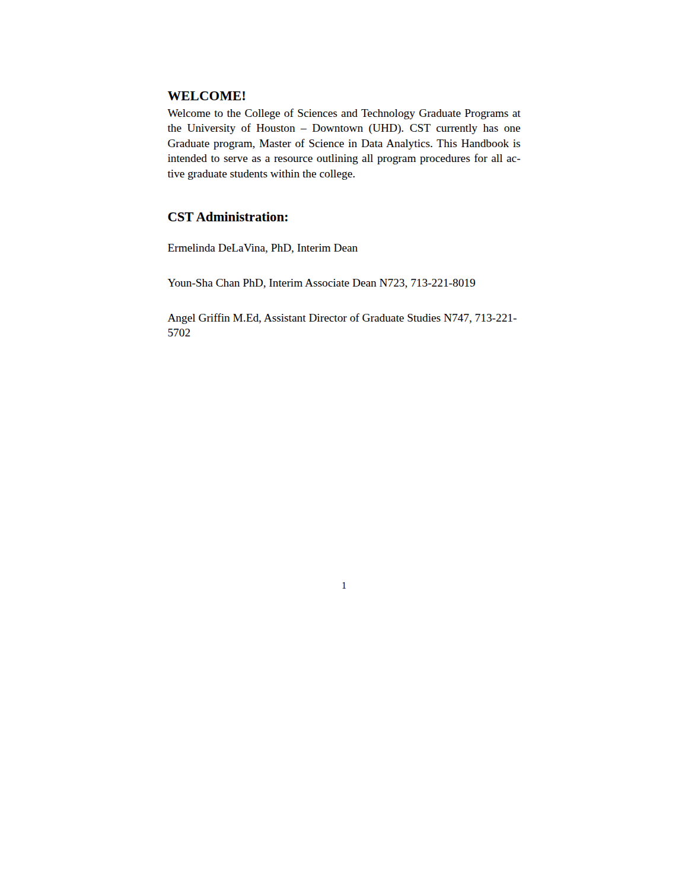WELCOME!
Welcome to the College of Sciences and Technology Graduate Programs at the University of Houston – Downtown (UHD). CST currently has one Graduate program, Master of Science in Data Analytics. This Handbook is intended to serve as a resource outlining all program procedures for all active graduate students within the college.
CST Administration:
Ermelinda DeLaVina, PhD, Interim Dean
Youn-Sha Chan PhD, Interim Associate Dean N723, 713-221-8019
Angel Griffin M.Ed, Assistant Director of Graduate Studies N747, 713-221-5702
1